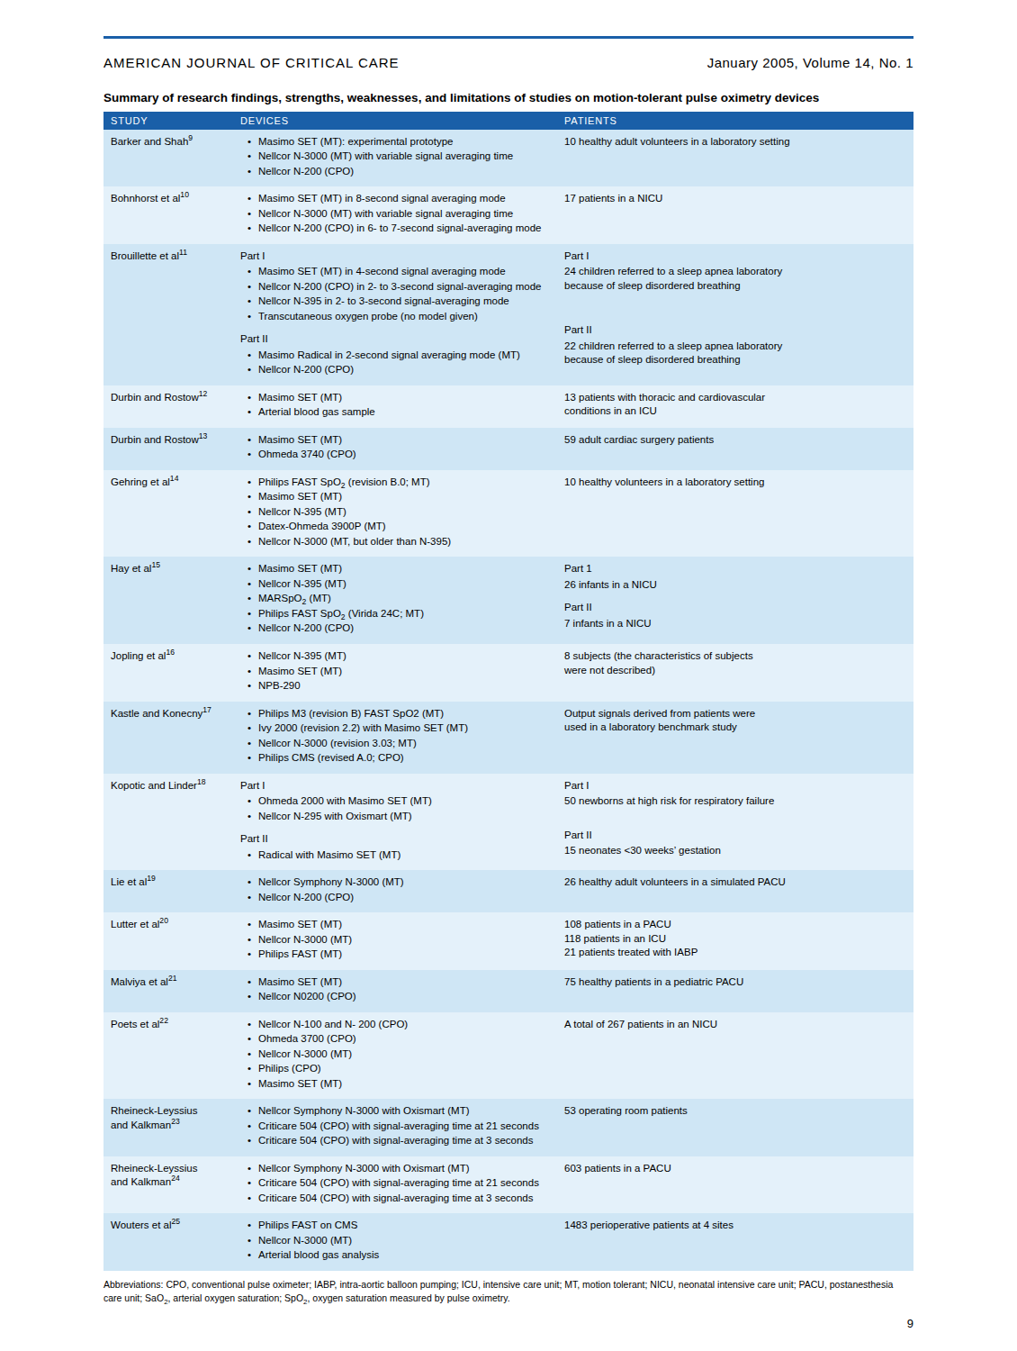AMERICAN JOURNAL OF CRITICAL CARE
January 2005, Volume 14, No. 1
Summary of research findings, strengths, weaknesses, and limitations of studies on motion-tolerant pulse oximetry devices
| STUDY | DEVICES | PATIENTS |
| --- | --- | --- |
| Barker and Shah 9 | Masimo SET (MT): experimental prototype Nellcor N-3000 (MT) with variable signal averaging time Nellcor N-200 (CPO) | 10 healthy adult volunteers in a laboratory setting |
| Bohnhorst et al 10 | Masimo SET (MT) in 8-second signal averaging mode Nellcor N-3000 (MT) with variable signal averaging time Nellcor N-200 (CPO) in 6- to 7-second signal-averaging mode | 17 patients in a NICU |
| Brouillette et al 11 | Part I Masimo SET (MT) in 4-second signal averaging mode Nellcor N-200 (CPO) in 2- to 3-second signal-averaging mode Nellcor N-395 in 2- to 3-second signal-averaging mode Transcutaneous oxygen probe (no model given) Part II Masimo Radical in 2-second signal averaging mode (MT) Nellcor N-200 (CPO) | Part I 24 children referred to a sleep apnea laboratory because of sleep disordered breathing Part II 22 children referred to a sleep apnea laboratory because of sleep disordered breathing |
| Durbin and Rostow 12 | Masimo SET (MT) Arterial blood gas sample | 13 patients with thoracic and cardiovascular conditions in an ICU |
| Durbin and Rostow 13 | Masimo SET (MT) Ohmeda 3740 (CPO) | 59 adult cardiac surgery patients |
| Gehring et al 14 | Philips FAST SpO 2 (revision B.0; MT) Masimo SET (MT) Nellcor N-395 (MT) Datex-Ohmeda 3900P (MT) Nellcor N-3000 (MT, but older than N-395) | 10 healthy volunteers in a laboratory setting |
| Hay et al 15 | Masimo SET (MT) Nellcor N-395 (MT) MARSpO 2 (MT) Philips FAST SpO 2 (Virida 24C; MT) Nellcor N-200 (CPO) | Part 1 26 infants in a NICU Part II 7 infants in a NICU |
| Jopling et al 16 | Nellcor N-395 (MT) Masimo SET (MT) NPB-290 | 8 subjects (the characteristics of subjects were not described) |
| Kastle and Konecny 17 | Philips M3 (revision B) FAST SpO2 (MT) Ivy 2000 (revision 2.2) with Masimo SET (MT) Nellcor N-3000 (revision 3.03; MT) Philips CMS (revised A.0; CPO) | Output signals derived from patients were used in a laboratory benchmark study |
| Kopotic and Linder 18 | Part I Ohmeda 2000 with Masimo SET (MT) Nellcor N-295 with Oxismart (MT) Part II Radical with Masimo SET (MT) | Part I 50 newborns at high risk for respiratory failure Part II 15 neonates <30 weeks’ gestation |
| Lie et al 19 | Nellcor Symphony N-3000 (MT) Nellcor N-200 (CPO) | 26 healthy adult volunteers in a simulated PACU |
| Lutter et al 20 | Masimo SET (MT) Nellcor N-3000 (MT) Philips FAST (MT) | 108 patients in a PACU 118 patients in an ICU 21 patients treated with IABP |
| Malviya et al 21 | Masimo SET (MT) Nellcor N0200 (CPO) | 75 healthy patients in a pediatric PACU |
| Poets et al 22 | Nellcor N-100 and N- 200 (CPO) Ohmeda 3700 (CPO) Nellcor N-3000 (MT) Philips (CPO) Masimo SET (MT) | A total of 267 patients in an NICU |
| Rheineck-Leyssius and Kalkman 23 | Nellcor Symphony N-3000 with Oxismart (MT) Criticare 504 (CPO) with signal-averaging time at 21 seconds Criticare 504 (CPO) with signal-averaging time at 3 seconds | 53 operating room patients |
| Rheineck-Leyssius and Kalkman 24 | Nellcor Symphony N-3000 with Oxismart (MT) Criticare 504 (CPO) with signal-averaging time at 21 seconds Criticare 504 (CPO) with signal-averaging time at 3 seconds | 603 patients in a PACU |
| Wouters et al 25 | Philips FAST on CMS Nellcor N-3000 (MT) Arterial blood gas analysis | 1483 perioperative patients at 4 sites |
Abbreviations: CPO, conventional pulse oximeter; IABP, intra-aortic balloon pumping; ICU, intensive care unit; MT, motion tolerant; NICU, neonatal intensive care unit; PACU, postanesthesia care unit; SaO2, arterial oxygen saturation; SpO2, oxygen saturation measured by pulse oximetry.
9